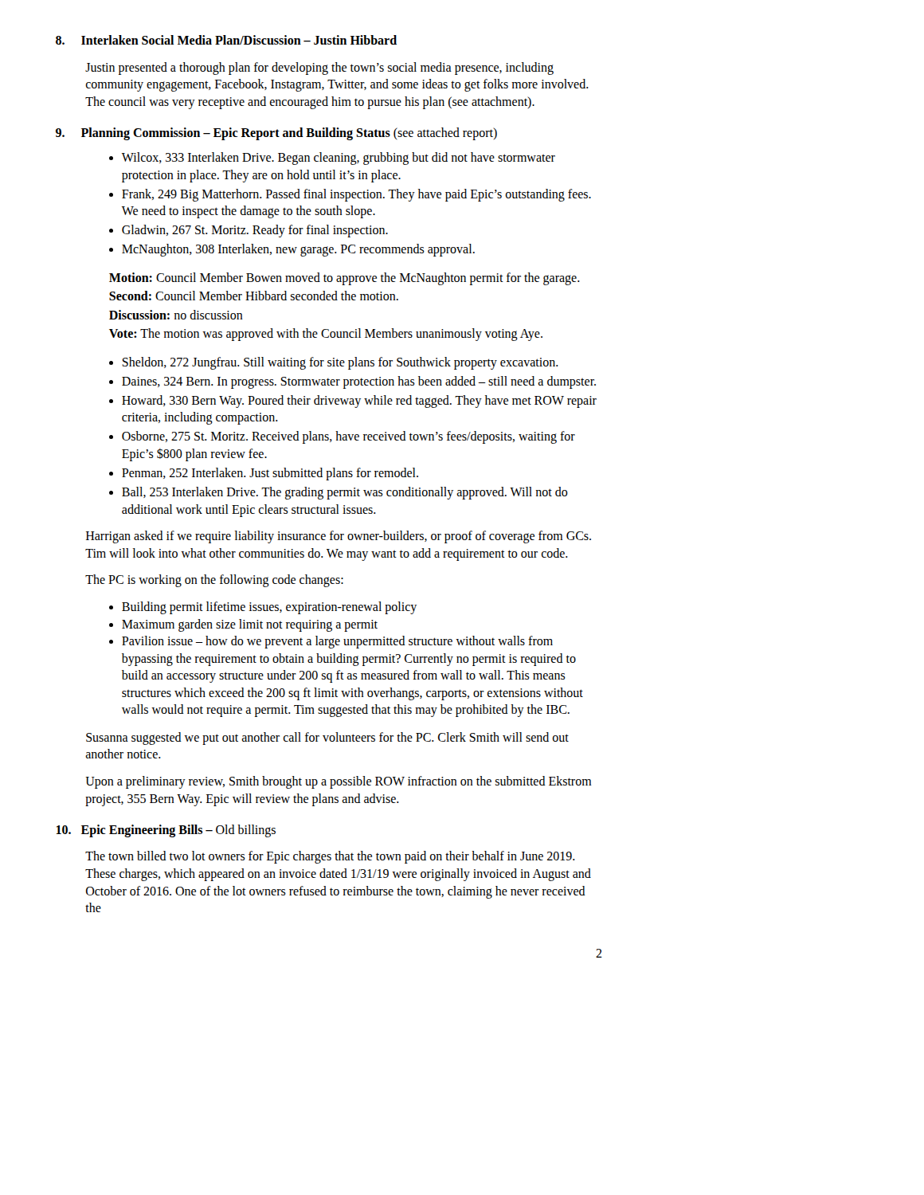Interlaken Social Media Plan/Discussion – Justin Hibbard
Justin presented a thorough plan for developing the town’s social media presence, including community engagement, Facebook, Instagram, Twitter, and some ideas to get folks more involved. The council was very receptive and encouraged him to pursue his plan (see attachment).
Planning Commission – Epic Report and Building Status (see attached report)
Wilcox, 333 Interlaken Drive. Began cleaning, grubbing but did not have stormwater protection in place. They are on hold until it’s in place.
Frank, 249 Big Matterhorn. Passed final inspection. They have paid Epic’s outstanding fees. We need to inspect the damage to the south slope.
Gladwin, 267 St. Moritz. Ready for final inspection.
McNaughton, 308 Interlaken, new garage. PC recommends approval.
Motion: Council Member Bowen moved to approve the McNaughton permit for the garage.
Second: Council Member Hibbard seconded the motion.
Discussion: no discussion
Vote: The motion was approved with the Council Members unanimously voting Aye.
Sheldon, 272 Jungfrau. Still waiting for site plans for Southwick property excavation.
Daines, 324 Bern. In progress. Stormwater protection has been added – still need a dumpster.
Howard, 330 Bern Way. Poured their driveway while red tagged. They have met ROW repair criteria, including compaction.
Osborne, 275 St. Moritz. Received plans, have received town’s fees/deposits, waiting for Epic’s $800 plan review fee.
Penman, 252 Interlaken. Just submitted plans for remodel.
Ball, 253 Interlaken Drive. The grading permit was conditionally approved. Will not do additional work until Epic clears structural issues.
Harrigan asked if we require liability insurance for owner-builders, or proof of coverage from GCs. Tim will look into what other communities do. We may want to add a requirement to our code.
The PC is working on the following code changes:
Building permit lifetime issues, expiration-renewal policy
Maximum garden size limit not requiring a permit
Pavilion issue – how do we prevent a large unpermitted structure without walls from bypassing the requirement to obtain a building permit? Currently no permit is required to build an accessory structure under 200 sq ft as measured from wall to wall. This means structures which exceed the 200 sq ft limit with overhangs, carports, or extensions without walls would not require a permit. Tim suggested that this may be prohibited by the IBC.
Susanna suggested we put out another call for volunteers for the PC. Clerk Smith will send out another notice.
Upon a preliminary review, Smith brought up a possible ROW infraction on the submitted Ekstrom project, 355 Bern Way. Epic will review the plans and advise.
Epic Engineering Bills – Old billings
The town billed two lot owners for Epic charges that the town paid on their behalf in June 2019. These charges, which appeared on an invoice dated 1/31/19 were originally invoiced in August and October of 2016. One of the lot owners refused to reimburse the town, claiming he never received the
2